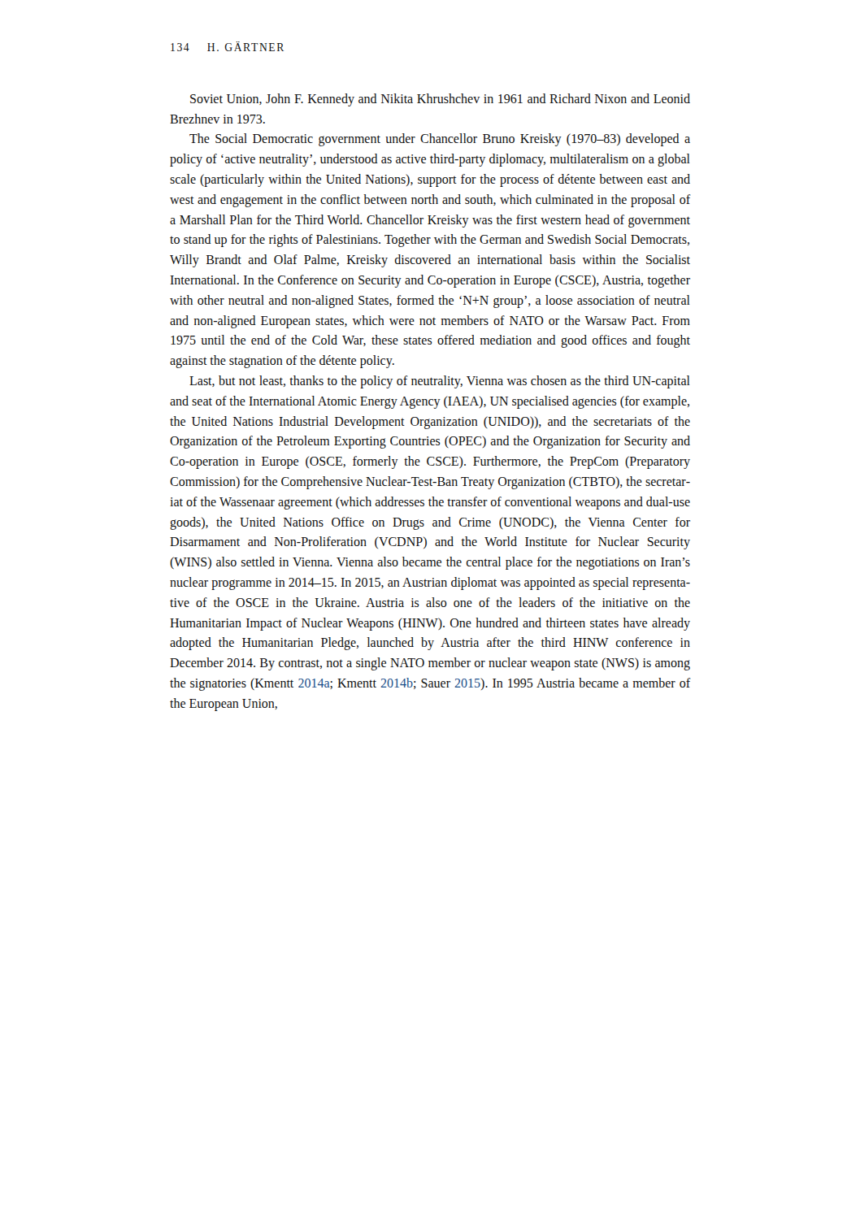134 H. GÄRTNER
Soviet Union, John F. Kennedy and Nikita Khrushchev in 1961 and Richard Nixon and Leonid Brezhnev in 1973.
The Social Democratic government under Chancellor Bruno Kreisky (1970–83) developed a policy of ‘active neutrality’, understood as active third-party diplomacy, multilateralism on a global scale (particularly within the United Nations), support for the process of détente between east and west and engagement in the conflict between north and south, which culminated in the proposal of a Marshall Plan for the Third World. Chancellor Kreisky was the first western head of government to stand up for the rights of Palestinians. Together with the German and Swedish Social Democrats, Willy Brandt and Olaf Palme, Kreisky discovered an international basis within the Socialist International. In the Conference on Security and Co-operation in Europe (CSCE), Austria, together with other neutral and non-aligned States, formed the ‘N+N group’, a loose association of neutral and non-aligned European states, which were not members of NATO or the Warsaw Pact. From 1975 until the end of the Cold War, these states offered mediation and good offices and fought against the stagnation of the détente policy.
Last, but not least, thanks to the policy of neutrality, Vienna was chosen as the third UN-capital and seat of the International Atomic Energy Agency (IAEA), UN specialised agencies (for example, the United Nations Industrial Development Organization (UNIDO)), and the secretariats of the Organization of the Petroleum Exporting Countries (OPEC) and the Organization for Security and Co-operation in Europe (OSCE, formerly the CSCE). Furthermore, the PrepCom (Preparatory Commission) for the Comprehensive Nuclear-Test-Ban Treaty Organization (CTBTO), the secretariat of the Wassenaar agreement (which addresses the transfer of conventional weapons and dual-use goods), the United Nations Office on Drugs and Crime (UNODC), the Vienna Center for Disarmament and Non-Proliferation (VCDNP) and the World Institute for Nuclear Security (WINS) also settled in Vienna. Vienna also became the central place for the negotiations on Iran’s nuclear programme in 2014–15. In 2015, an Austrian diplomat was appointed as special representative of the OSCE in the Ukraine. Austria is also one of the leaders of the initiative on the Humanitarian Impact of Nuclear Weapons (HINW). One hundred and thirteen states have already adopted the Humanitarian Pledge, launched by Austria after the third HINW conference in December 2014. By contrast, not a single NATO member or nuclear weapon state (NWS) is among the signatories (Kmentt 2014a; Kmentt 2014b; Sauer 2015). In 1995 Austria became a member of the European Union,